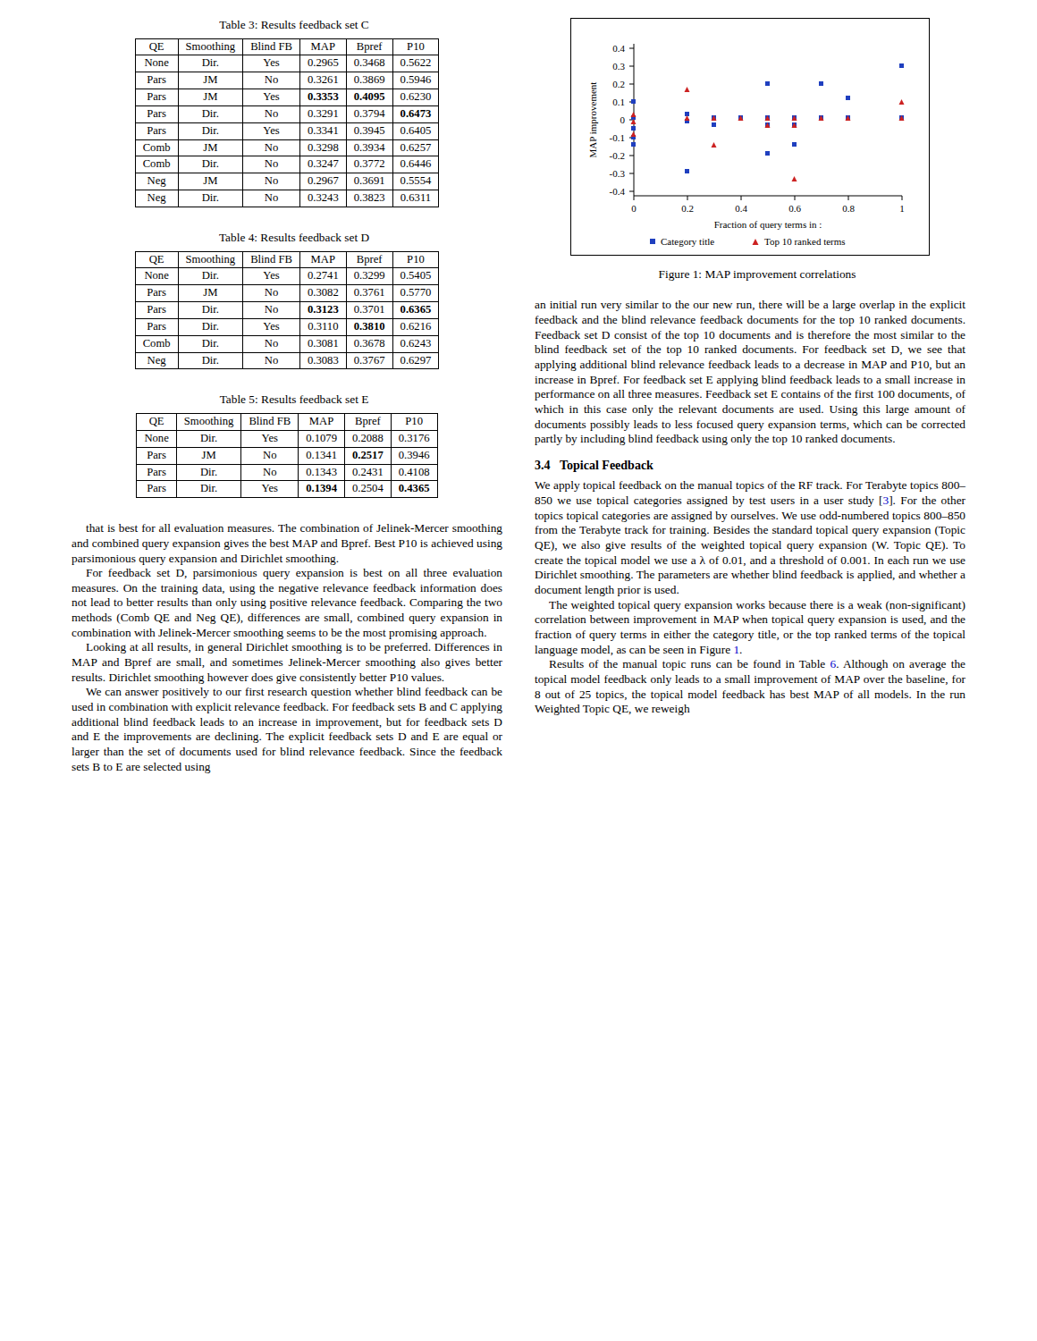Table 3: Results feedback set C
| QE | Smoothing | Blind FB | MAP | Bpref | P10 |
| --- | --- | --- | --- | --- | --- |
| None | Dir. | Yes | 0.2965 | 0.3468 | 0.5622 |
| Pars | JM | No | 0.3261 | 0.3869 | 0.5946 |
| Pars | JM | Yes | 0.3353 | 0.4095 | 0.6230 |
| Pars | Dir. | No | 0.3291 | 0.3794 | 0.6473 |
| Pars | Dir. | Yes | 0.3341 | 0.3945 | 0.6405 |
| Comb | JM | No | 0.3298 | 0.3934 | 0.6257 |
| Comb | Dir. | No | 0.3247 | 0.3772 | 0.6446 |
| Neg | JM | No | 0.2967 | 0.3691 | 0.5554 |
| Neg | Dir. | No | 0.3243 | 0.3823 | 0.6311 |
Table 4: Results feedback set D
| QE | Smoothing | Blind FB | MAP | Bpref | P10 |
| --- | --- | --- | --- | --- | --- |
| None | Dir. | Yes | 0.2741 | 0.3299 | 0.5405 |
| Pars | JM | No | 0.3082 | 0.3761 | 0.5770 |
| Pars | Dir. | No | 0.3123 | 0.3701 | 0.6365 |
| Pars | Dir. | Yes | 0.3110 | 0.3810 | 0.6216 |
| Comb | Dir. | No | 0.3081 | 0.3678 | 0.6243 |
| Neg | Dir. | No | 0.3083 | 0.3767 | 0.6297 |
Table 5: Results feedback set E
| QE | Smoothing | Blind FB | MAP | Bpref | P10 |
| --- | --- | --- | --- | --- | --- |
| None | Dir. | Yes | 0.1079 | 0.2088 | 0.3176 |
| Pars | JM | No | 0.1341 | 0.2517 | 0.3946 |
| Pars | Dir. | No | 0.1343 | 0.2431 | 0.4108 |
| Pars | Dir. | Yes | 0.1394 | 0.2504 | 0.4365 |
that is best for all evaluation measures. The combination of Jelinek-Mercer smoothing and combined query expansion gives the best MAP and Bpref. Best P10 is achieved using parsimonious query expansion and Dirichlet smoothing.
For feedback set D, parsimonious query expansion is best on all three evaluation measures. On the training data, using the negative relevance feedback information does not lead to better results than only using positive relevance feedback. Comparing the two methods (Comb QE and Neg QE), differences are small, combined query expansion in combination with Jelinek-Mercer smoothing seems to be the most promising approach.
Looking at all results, in general Dirichlet smoothing is to be preferred. Differences in MAP and Bpref are small, and sometimes Jelinek-Mercer smoothing also gives better results. Dirichlet smoothing however does give consistently better P10 values.
We can answer positively to our first research question whether blind feedback can be used in combination with explicit relevance feedback. For feedback sets B and C applying additional blind feedback leads to an increase in improvement, but for feedback sets D and E the improvements are declining. The explicit feedback sets D and E are equal or larger than the set of documents used for blind relevance feedback. Since the feedback sets B to E are selected using
0.4 0.3 0.2 0.1 0 -0.1 -0.2 -0.3 -0.4 0 0.2 0.4 0.6 0.8 1 MAP improvement Fraction of query terms in : Category title Top 10 ranked terms
Figure 1: MAP improvement correlations
an initial run very similar to the our new run, there will be a large overlap in the explicit feedback and the blind relevance feedback documents for the top 10 ranked documents. Feedback set D consist of the top 10 documents and is therefore the most similar to the blind feedback set of the top 10 ranked documents. For feedback set D, we see that applying additional blind relevance feedback leads to a decrease in MAP and P10, but an increase in Bpref. For feedback set E applying blind feedback leads to a small increase in performance on all three measures. Feedback set E contains of the first 100 documents, of which in this case only the relevant documents are used. Using this large amount of documents possibly leads to less focused query expansion terms, which can be corrected partly by including blind feedback using only the top 10 ranked documents.
3.4 Topical Feedback
We apply topical feedback on the manual topics of the RF track. For Terabyte topics 800–850 we use topical categories assigned by test users in a user study [3]. For the other topics topical categories are assigned by ourselves. We use odd-numbered topics 800–850 from the Terabyte track for training. Besides the standard topical query expansion (Topic QE), we also give results of the weighted topical query expansion (W. Topic QE). To create the topical model we use a λ of 0.01, and a threshold of 0.001. In each run we use Dirichlet smoothing. The parameters are whether blind feedback is applied, and whether a document length prior is used.
The weighted topical query expansion works because there is a weak (non-significant) correlation between improvement in MAP when topical query expansion is used, and the fraction of query terms in either the category title, or the top ranked terms of the topical language model, as can be seen in Figure 1.
Results of the manual topic runs can be found in Table 6. Although on average the topical model feedback only leads to a small improvement of MAP over the baseline, for 8 out of 25 topics, the topical model feedback has best MAP of all models. In the run Weighted Topic QE, we reweigh